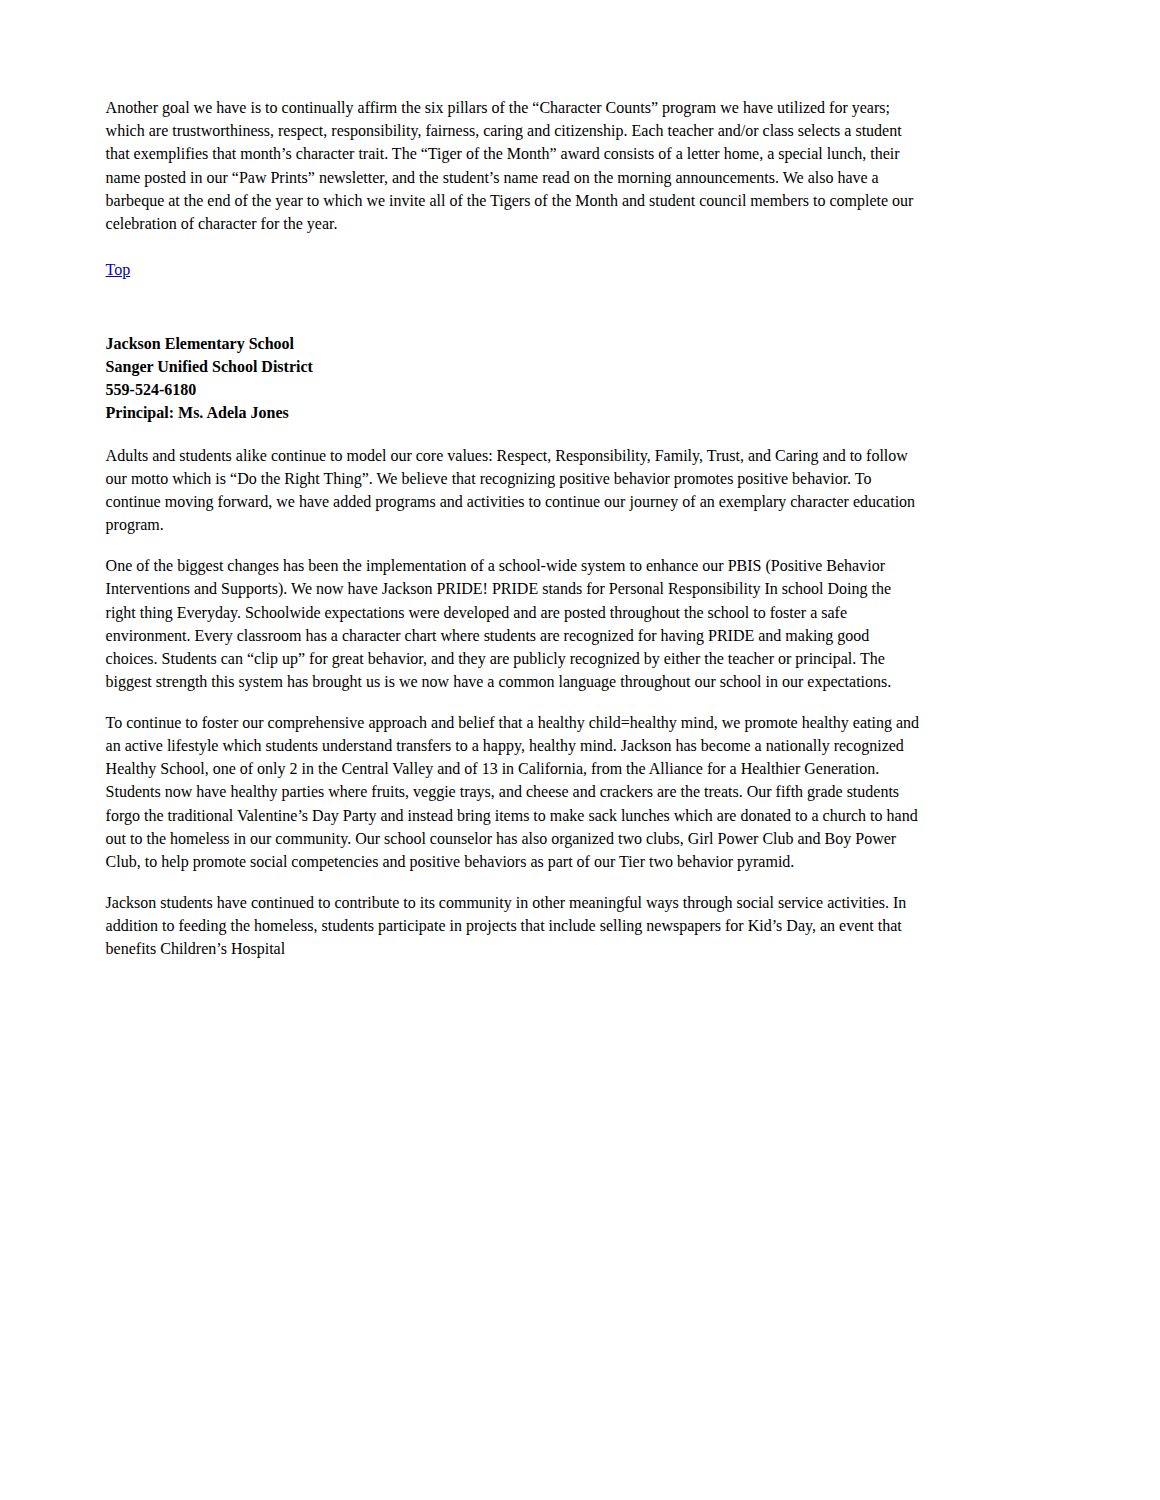Another goal we have is to continually affirm the six pillars of the “Character Counts” program we have utilized for years; which are trustworthiness, respect, responsibility, fairness, caring and citizenship. Each teacher and/or class selects a student that exemplifies that month’s character trait. The “Tiger of the Month” award consists of a letter home, a special lunch, their name posted in our “Paw Prints” newsletter, and the student’s name read on the morning announcements. We also have a barbeque at the end of the year to which we invite all of the Tigers of the Month and student council members to complete our celebration of character for the year.
Top
Jackson Elementary School
Sanger Unified School District
559-524-6180
Principal: Ms. Adela Jones
Adults and students alike continue to model our core values: Respect, Responsibility, Family, Trust, and Caring and to follow our motto which is “Do the Right Thing”. We believe that recognizing positive behavior promotes positive behavior. To continue moving forward, we have added programs and activities to continue our journey of an exemplary character education program.
One of the biggest changes has been the implementation of a school-wide system to enhance our PBIS (Positive Behavior Interventions and Supports). We now have Jackson PRIDE! PRIDE stands for Personal Responsibility In school Doing the right thing Everyday. Schoolwide expectations were developed and are posted throughout the school to foster a safe environment. Every classroom has a character chart where students are recognized for having PRIDE and making good choices. Students can “clip up” for great behavior, and they are publicly recognized by either the teacher or principal. The biggest strength this system has brought us is we now have a common language throughout our school in our expectations.
To continue to foster our comprehensive approach and belief that a healthy child=healthy mind, we promote healthy eating and an active lifestyle which students understand transfers to a happy, healthy mind. Jackson has become a nationally recognized Healthy School, one of only 2 in the Central Valley and of 13 in California, from the Alliance for a Healthier Generation. Students now have healthy parties where fruits, veggie trays, and cheese and crackers are the treats. Our fifth grade students forgo the traditional Valentine’s Day Party and instead bring items to make sack lunches which are donated to a church to hand out to the homeless in our community. Our school counselor has also organized two clubs, Girl Power Club and Boy Power Club, to help promote social competencies and positive behaviors as part of our Tier two behavior pyramid.
Jackson students have continued to contribute to its community in other meaningful ways through social service activities. In addition to feeding the homeless, students participate in projects that include selling newspapers for Kid’s Day, an event that benefits Children’s Hospital